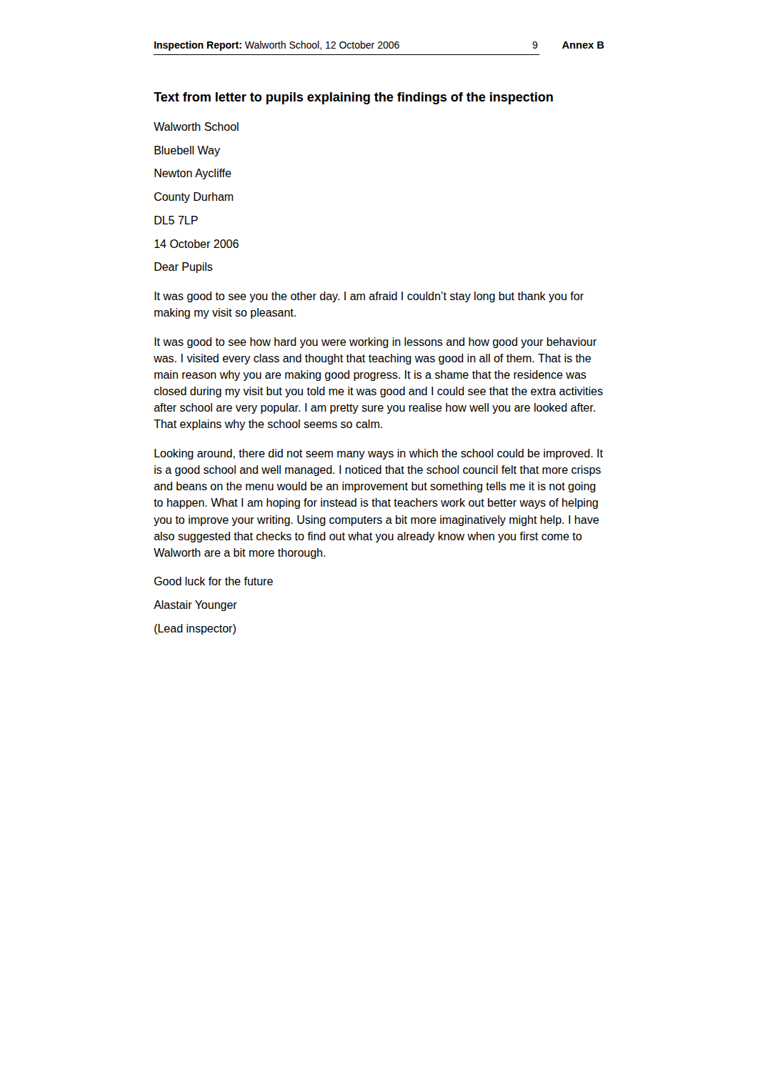Inspection Report: Walworth School, 12 October 2006
9
Annex B
Text from letter to pupils explaining the findings of the inspection
Walworth School
Bluebell Way
Newton Aycliffe
County Durham
DL5 7LP
14 October 2006
Dear Pupils
It was good to see you the other day. I am afraid I couldn’t stay long but thank you for making my visit so pleasant.
It was good to see how hard you were working in lessons and how good your behaviour was. I visited every class and thought that teaching was good in all of them. That is the main reason why you are making good progress. It is a shame that the residence was closed during my visit but you told me it was good and I could see that the extra activities after school are very popular. I am pretty sure you realise how well you are looked after. That explains why the school seems so calm.
Looking around, there did not seem many ways in which the school could be improved. It is a good school and well managed. I noticed that the school council felt that more crisps and beans on the menu would be an improvement but something tells me it is not going to happen. What I am hoping for instead is that teachers work out better ways of helping you to improve your writing. Using computers a bit more imaginatively might help. I have also suggested that checks to find out what you already know when you first come to Walworth are a bit more thorough.
Good luck for the future
Alastair Younger
(Lead inspector)